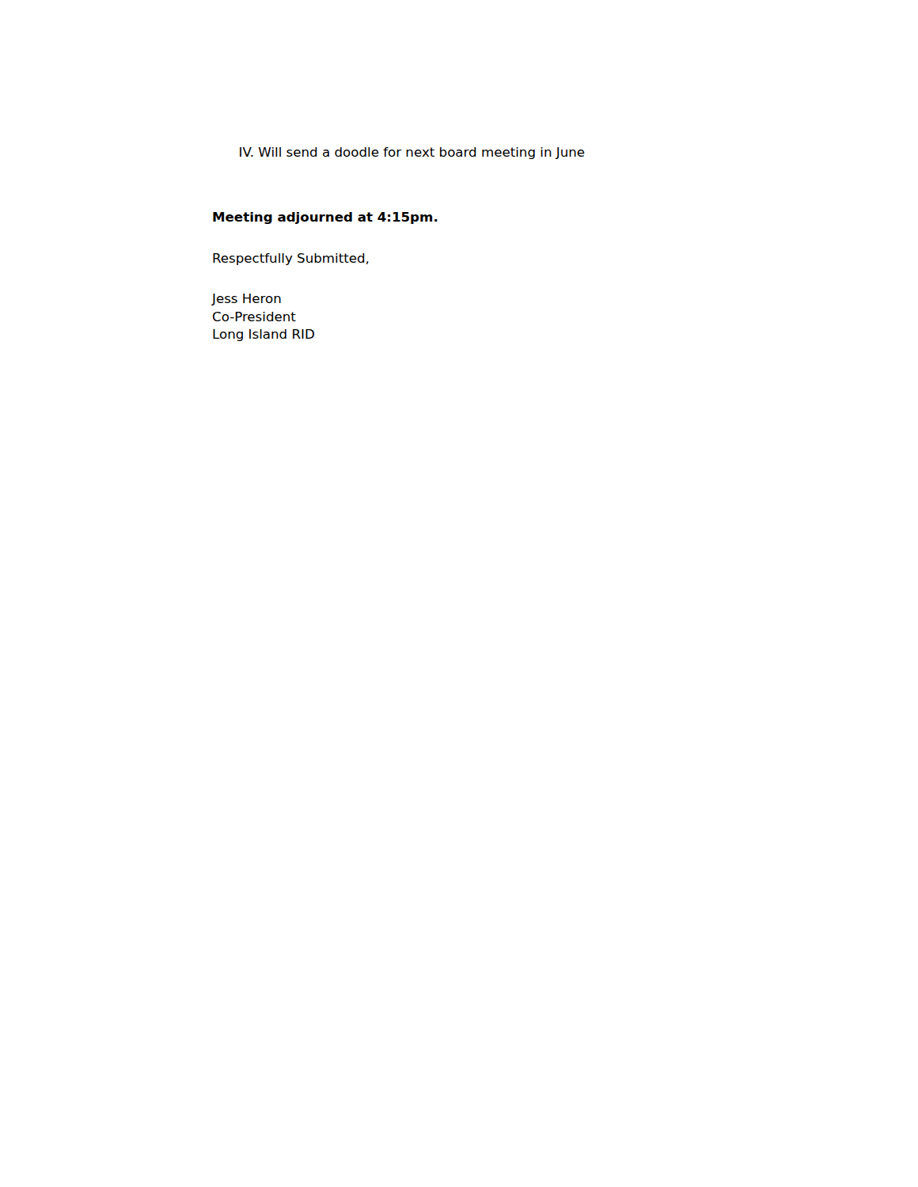IV. Will send a doodle for next board meeting in June
Meeting adjourned at 4:15pm.
Respectfully Submitted,
Jess Heron Co-President Long Island RID